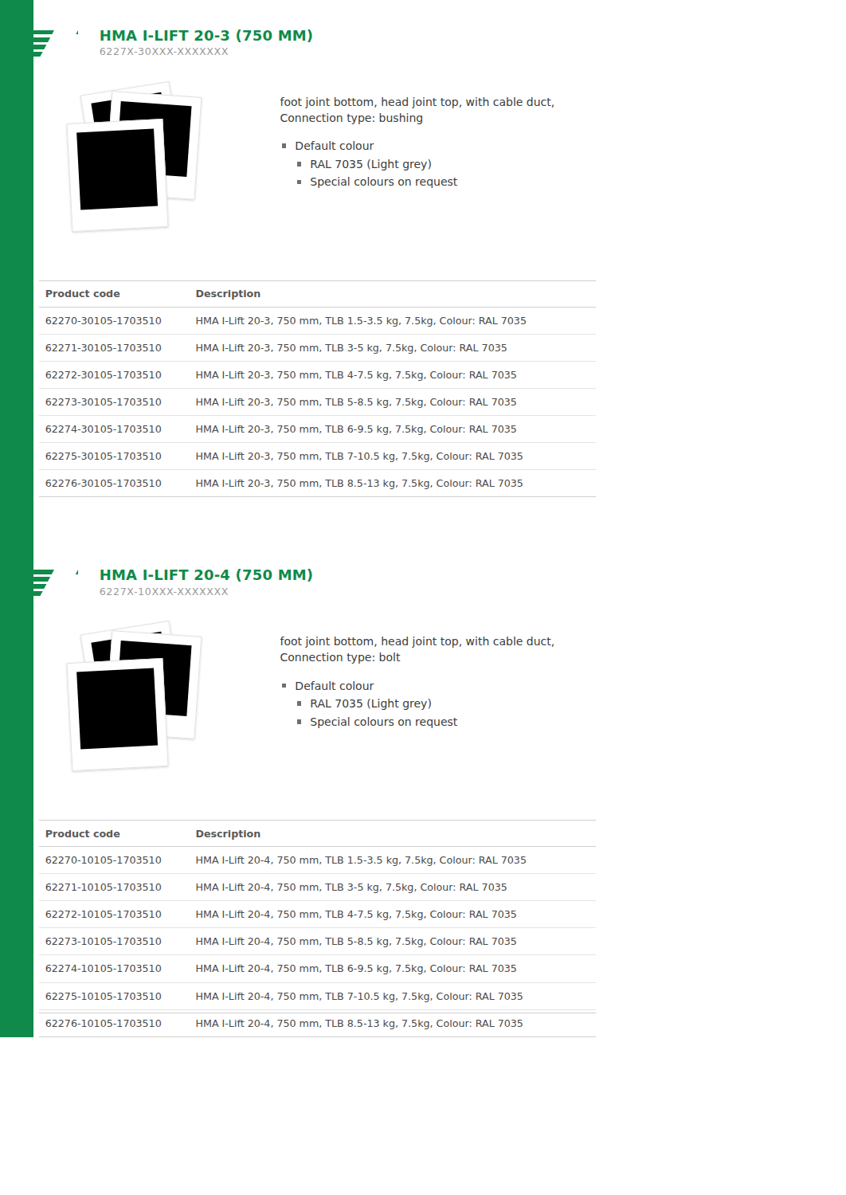HMA I-Lift 20-3 (750 mm)
6227X-30XXX-XXXXXXX
foot joint bottom, head joint top, with cable duct,
Connection type: bushing
Default colour
RAL 7035 (Light grey)
Special colours on request
| Product code | Description |
| --- | --- |
| 62270-30105-1703510 | HMA I-Lift 20-3, 750 mm, TLB 1.5-3.5 kg, 7.5kg, Colour: RAL 7035 |
| 62271-30105-1703510 | HMA I-Lift 20-3, 750 mm, TLB 3-5 kg, 7.5kg, Colour: RAL 7035 |
| 62272-30105-1703510 | HMA I-Lift 20-3, 750 mm, TLB 4-7.5 kg, 7.5kg, Colour: RAL 7035 |
| 62273-30105-1703510 | HMA I-Lift 20-3, 750 mm, TLB 5-8.5 kg, 7.5kg, Colour: RAL 7035 |
| 62274-30105-1703510 | HMA I-Lift 20-3, 750 mm, TLB 6-9.5 kg, 7.5kg, Colour: RAL 7035 |
| 62275-30105-1703510 | HMA I-Lift 20-3, 750 mm, TLB 7-10.5 kg, 7.5kg, Colour: RAL 7035 |
| 62276-30105-1703510 | HMA I-Lift 20-3, 750 mm, TLB 8.5-13 kg, 7.5kg, Colour: RAL 7035 |
HMA I-Lift 20-4 (750 mm)
6227X-10XXX-XXXXXXX
foot joint bottom, head joint top, with cable duct,
Connection type: bolt
Default colour
RAL 7035 (Light grey)
Special colours on request
| Product code | Description |
| --- | --- |
| 62270-10105-1703510 | HMA I-Lift 20-4, 750 mm, TLB 1.5-3.5 kg, 7.5kg, Colour: RAL 7035 |
| 62271-10105-1703510 | HMA I-Lift 20-4, 750 mm, TLB 3-5 kg, 7.5kg, Colour: RAL 7035 |
| 62272-10105-1703510 | HMA I-Lift 20-4, 750 mm, TLB 4-7.5 kg, 7.5kg, Colour: RAL 7035 |
| 62273-10105-1703510 | HMA I-Lift 20-4, 750 mm, TLB 5-8.5 kg, 7.5kg, Colour: RAL 7035 |
| 62274-10105-1703510 | HMA I-Lift 20-4, 750 mm, TLB 6-9.5 kg, 7.5kg, Colour: RAL 7035 |
| 62275-10105-1703510 | HMA I-Lift 20-4, 750 mm, TLB 7-10.5 kg, 7.5kg, Colour: RAL 7035 |
| 62276-10105-1703510 | HMA I-Lift 20-4, 750 mm, TLB 8.5-13 kg, 7.5kg, Colour: RAL 7035 |